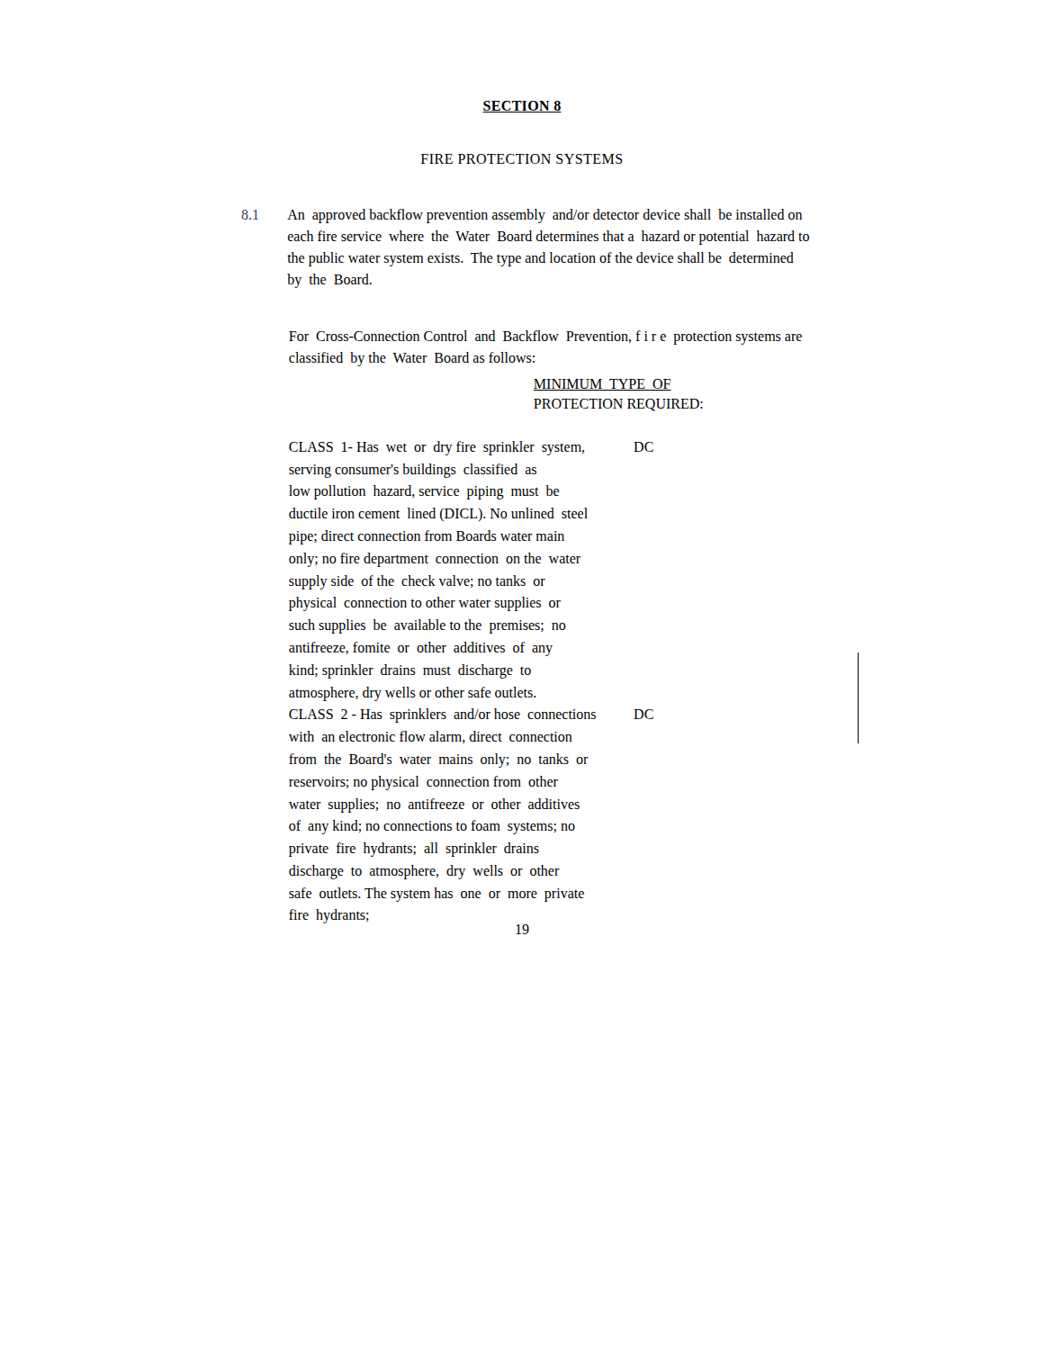SECTION 8
FIRE PROTECTION SYSTEMS
8.1
An approved backflow prevention assembly and/or detector device shall be installed on each fire service where the Water Board determines that a hazard or potential hazard to the public water system exists. The type and location of the device shall be determined by the Board.
For Cross-Connection Control and Backflow Prevention, f i r e protection systems are classified by the Water Board as follows:
MINIMUM TYPE OF
PROTECTION REQUIRED:
| CLASS 1- Has wet or dry fire sprinkler system, serving consumer's buildings classified as low pollution hazard, service piping must be ductile iron cement lined (DICL). No unlined steel pipe; direct connection from Boards water main only; no fire department connection on the water supply side of the check valve; no tanks or physical connection to other water supplies or such supplies be available to the premises; no antifreeze, fomite or other additives of any kind; sprinkler drains must discharge to atmosphere, dry wells or other safe outlets. | DC |
| CLASS 2 - Has sprinklers and/or hose connections with an electronic flow alarm, direct connection from the Board's water mains only; no tanks or reservoirs; no physical connection from other water supplies; no antifreeze or other additives of any kind; no connections to foam systems; no private fire hydrants; all sprinkler drains discharge to atmosphere, dry wells or other safe outlets. The system has one or more private fire hydrants; | DC |
19